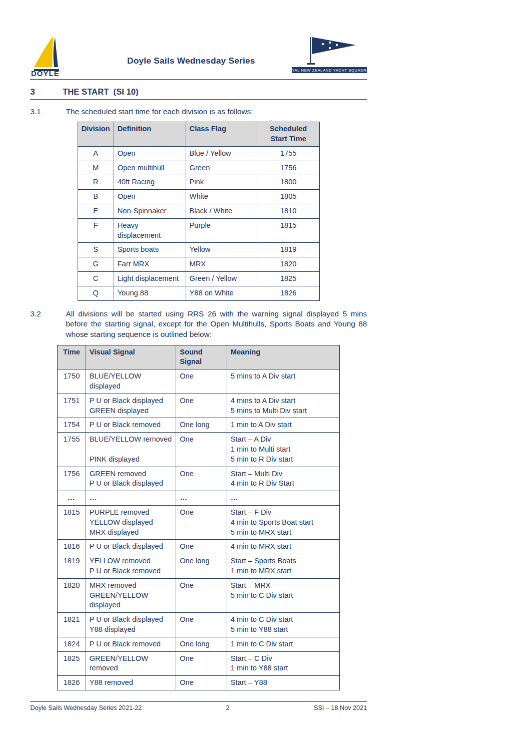Doyle Sails DOYLE
Doyle Sails Wednesday Series
Royal New Zealand Yacht Squadron ROYAL NEW ZEALAND YACHT SQUADRON
3 THE START (SI 10)
3.1
The scheduled start time for each division is as follows:
| Division | Definition | Class Flag | Scheduled Start Time |
| --- | --- | --- | --- |
| A | Open | Blue / Yellow | 1755 |
| M | Open multihull | Green | 1756 |
| R | 40ft Racing | Pink | 1800 |
| B | Open | White | 1805 |
| E | Non-Spinnaker | Black / White | 1810 |
| F | Heavy displacement | Purple | 1815 |
| S | Sports boats | Yellow | 1819 |
| G | Farr MRX | MRX | 1820 |
| C | Light displacement | Green / Yellow | 1825 |
| Q | Young 88 | Y88 on White | 1826 |
3.2
All divisions will be started using RRS 26 with the warning signal displayed 5 mins before the starting signal, except for the Open Multihulls, Sports Boats and Young 88 whose starting sequence is outlined below:
| Time | Visual Signal | Sound Signal | Meaning |
| --- | --- | --- | --- |
| 1750 | BLUE/YELLOW displayed | One | 5 mins to A Div start |
| 1751 | P U or Black displayed GREEN displayed | One | 4 mins to A Div start 5 mins to Multi Div start |
| 1754 | P U or Black removed | One long | 1 min to A Div start |
| 1755 | BLUE/YELLOW removed PINK displayed | One | Start – A Div 1 min to Multi start 5 min to R Div start |
| 1756 | GREEN removed P U or Black displayed | One | Start – Multi Div 4 min to R Div Start |
| … | … | … | … |
| 1815 | PURPLE removed YELLOW displayed MRX displayed | One | Start – F Div 4 min to Sports Boat start 5 min to MRX start |
| 1816 | P U or Black displayed | One | 4 min to MRX start |
| 1819 | YELLOW removed P U or Black removed | One long | Start – Sports Boats 1 min to MRX start |
| 1820 | MRX removed GREEN/YELLOW displayed | One | Start – MRX 5 min to C Div start |
| 1821 | P U or Black displayed Y88 displayed | One | 4 min to C Div start 5 min to Y88 start |
| 1824 | P U or Black removed | One long | 1 min to C Div start |
| 1825 | GREEN/YELLOW removed | One | Start – C Div 1 min to Y88 start |
| 1826 | Y88 removed | One | Start – Y88 |
Doyle Sails Wednesday Series 2021-22
2
SSI – 18 Nov 2021